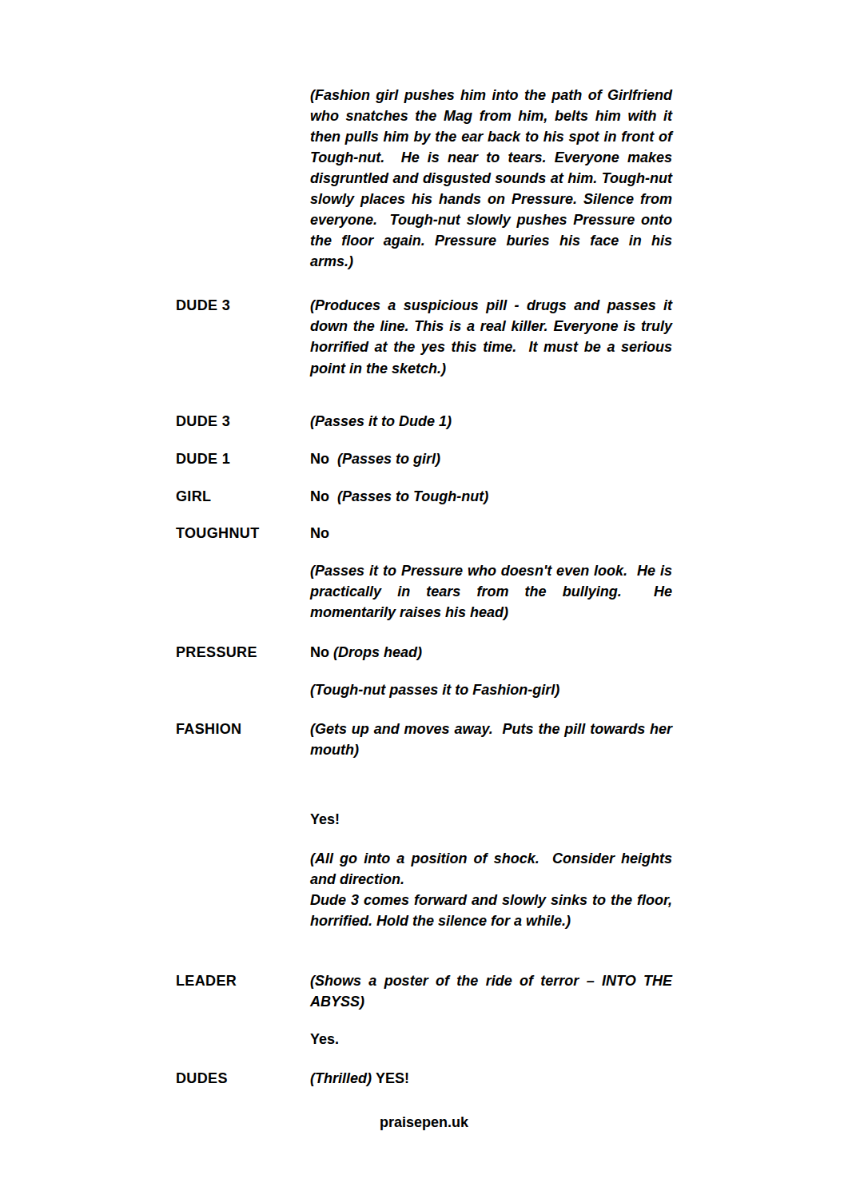(Fashion girl pushes him into the path of Girlfriend who snatches the Mag from him, belts him with it then pulls him by the ear back to his spot in front of Tough-nut. He is near to tears. Everyone makes disgruntled and disgusted sounds at him. Tough-nut slowly places his hands on Pressure. Silence from everyone. Tough-nut slowly pushes Pressure onto the floor again. Pressure buries his face in his arms.)
DUDE 3
(Produces a suspicious pill - drugs and passes it down the line. This is a real killer. Everyone is truly horrified at the yes this time. It must be a serious point in the sketch.)
DUDE 3
(Passes it to Dude 1)
DUDE 1
No (Passes to girl)
GIRL
No (Passes to Tough-nut)
TOUGHNUT
No
(Passes it to Pressure who doesn't even look. He is practically in tears from the bullying. He momentarily raises his head)
PRESSURE
No (Drops head)
(Tough-nut passes it to Fashion-girl)
FASHION
(Gets up and moves away. Puts the pill towards her mouth)
Yes!
(All go into a position of shock. Consider heights and direction.
Dude 3 comes forward and slowly sinks to the floor, horrified. Hold the silence for a while.)
LEADER
(Shows a poster of the ride of terror – INTO THE ABYSS)
Yes.
DUDES
(Thrilled) YES!
praisepen.uk